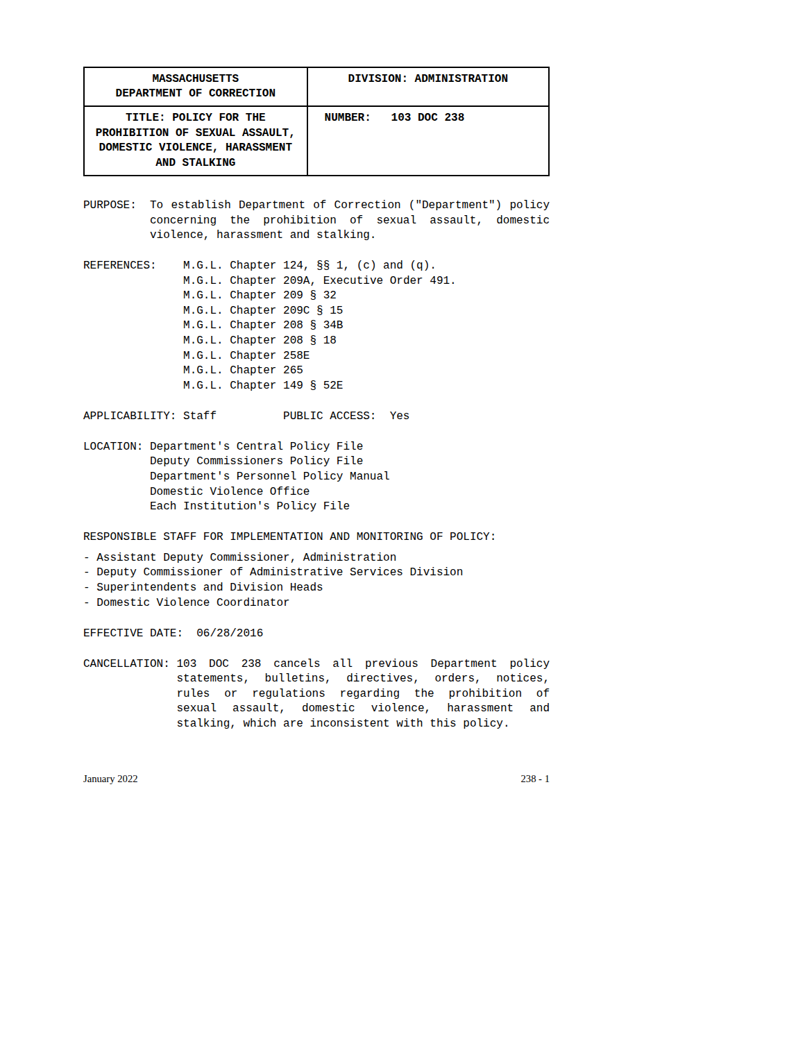| MASSACHUSETTS DEPARTMENT OF CORRECTION | DIVISION: ADMINISTRATION |
| TITLE: POLICY FOR THE PROHIBITION OF SEXUAL ASSAULT, DOMESTIC VIOLENCE, HARASSMENT AND STALKING | NUMBER: 103 DOC 238 |
PURPOSE:
To establish Department of Correction ("Department") policy concerning the prohibition of sexual assault, domestic violence, harassment and stalking.
REFERENCES:
M.G.L. Chapter 124, §§ 1, (c) and (q).
M.G.L. Chapter 209A, Executive Order 491.
M.G.L. Chapter 209 § 32
M.G.L. Chapter 209C § 15
M.G.L. Chapter 208 § 34B
M.G.L. Chapter 208 § 18
M.G.L. Chapter 258E
M.G.L. Chapter 265
M.G.L. Chapter 149 § 52E
APPLICABILITY: Staff
PUBLIC ACCESS: Yes
LOCATION:
Department's Central Policy File
Deputy Commissioners Policy File
Department's Personnel Policy Manual
Domestic Violence Office
Each Institution's Policy File
RESPONSIBLE STAFF FOR IMPLEMENTATION AND MONITORING OF POLICY:
Assistant Deputy Commissioner, Administration
Deputy Commissioner of Administrative Services Division
Superintendents and Division Heads
Domestic Violence Coordinator
EFFECTIVE DATE: 06/28/2016
CANCELLATION:
103 DOC 238 cancels all previous Department policy statements, bulletins, directives, orders, notices, rules or regulations regarding the prohibition of sexual assault, domestic violence, harassment and stalking, which are inconsistent with this policy.
January 2022 238 - 1